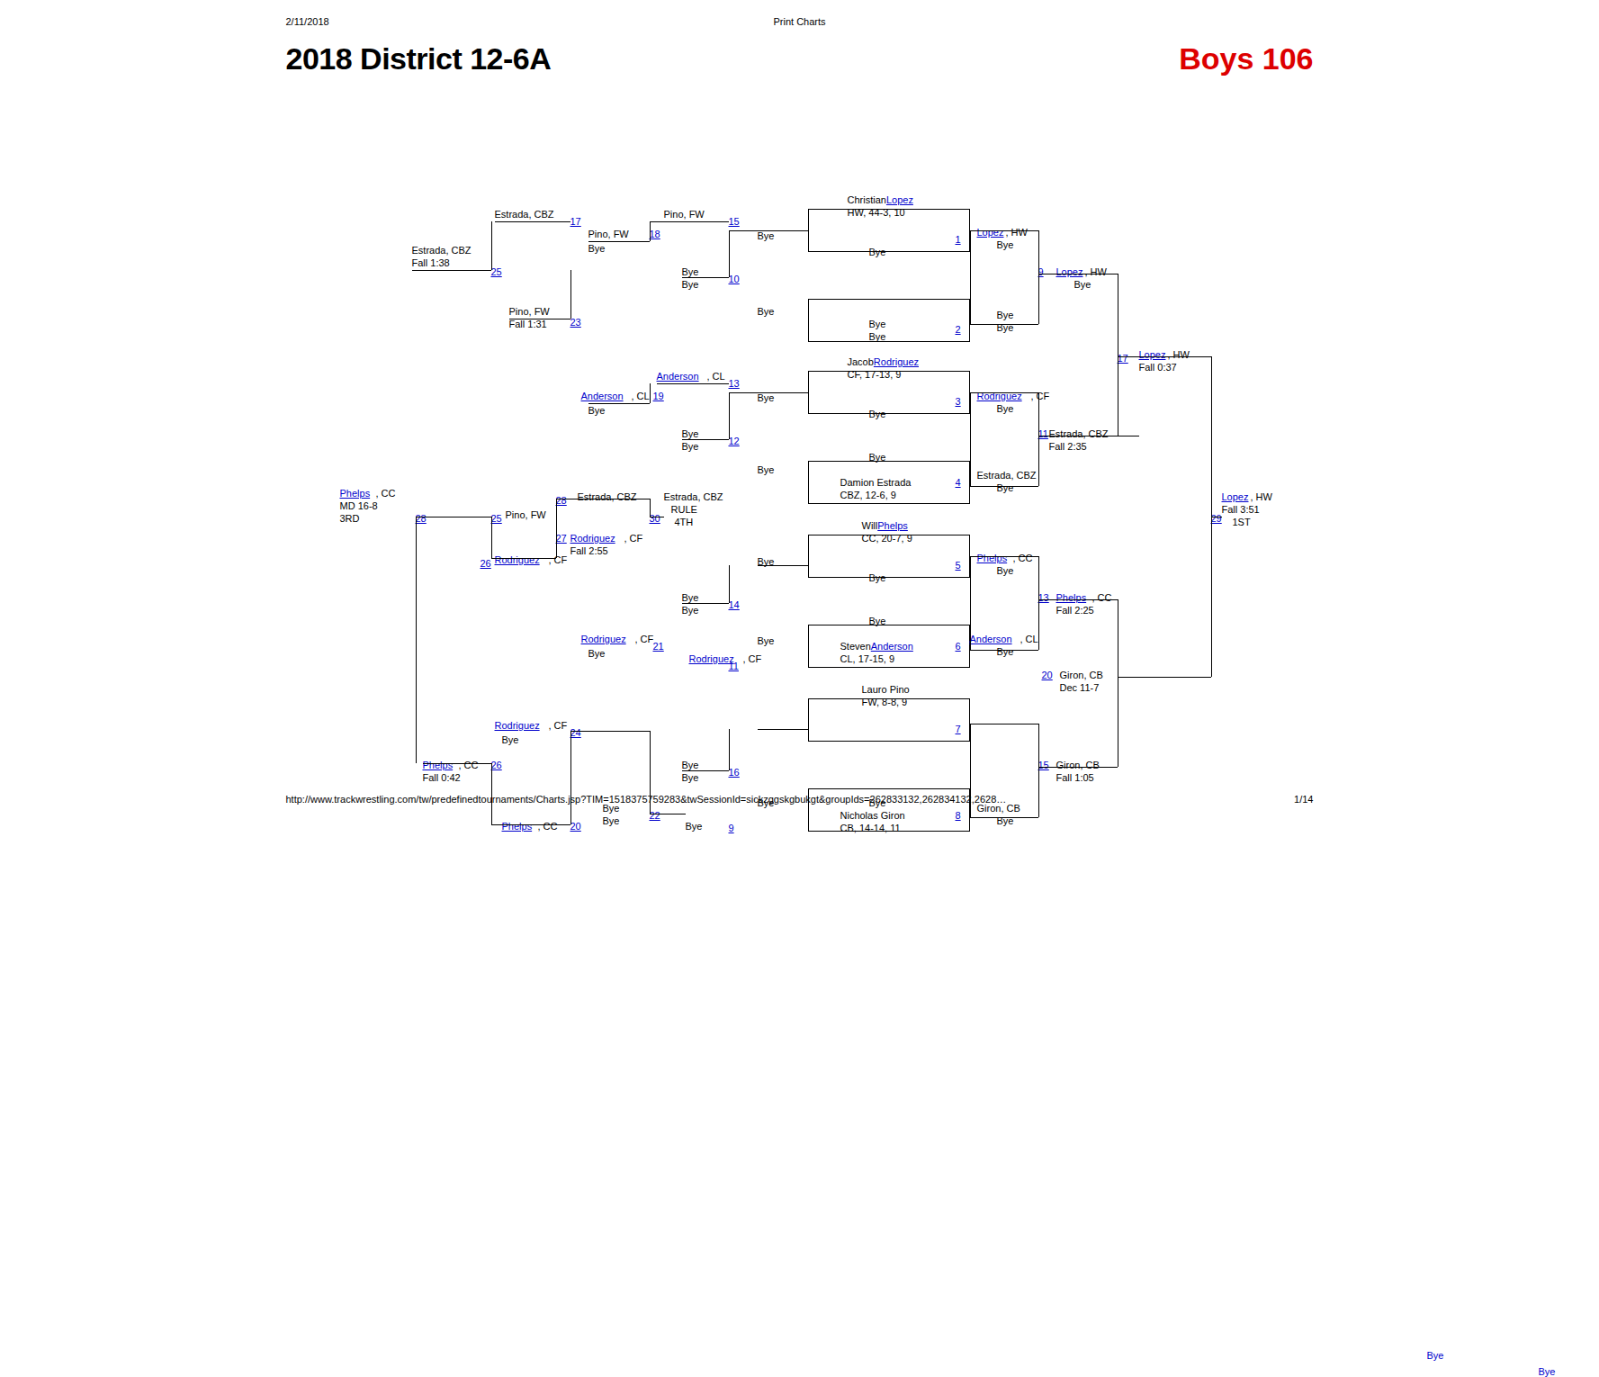2/11/2018 Print Charts
2018 District 12-6A
Boys 106
Estrada, CBZ 17 Pino, FW 15 Pino, FW 18 Bye Bye Bye Estrada, CBZ 25 Fall 1:38 Bye Bye 10 Pino, FW 23 Fall 1:31 Bye Bye Bye Christian Lopez HW, 44-3, 10 1 Lopez, HW Bye 9 Lopez, HW Bye 2 Bye Bye 17 Lopez, HW Fall 0:37 Anderson, CL 13 Anderson, CL 19 Bye Bye Jacob Rodriguez CF, 17-13, 9 3 Rodriguez, CF Bye Bye Bye Bye 12 11 Estrada, CBZ Fall 2:35 Bye Bye Damion Estrada CBZ, 12-6, 9 4 Estrada, CBZ Bye Phelps, CC MD 16-8 3RD 28 25 Pino, FW 27 Rodriguez, CF Fall 2:55 26 Rodriguez, CF 28 Estrada, CBZ 30 Estrada, CBZ RULE 4TH Will Phelps CC, 20-7, 9 5 Phelps, CC Bye Bye Bye 13 Phelps, CC Fall 2:25 Bye Bye 14 Bye Bye Steven Anderson CL, 17-15, 9 6 Anderson, CL Bye Rodriguez, CF 21 Bye Rodriguez, CF 11 20 Giron, CB Dec 11-7 29 Lopez, HW Fall 3:51 1ST Lauro Pino FW, 8-8, 9 7 Pino, FW Bye Bye Bye Rodriguez, CF 24 Bye Bye Bye 16 15 Giron, CB Fall 1:05 Phelps, CC 26 Fall 0:42 Bye Bye Nicholas Giron CB, 14-14, 11 8 Giron, CB Bye Bye Bye 22 Bye 9 Phelps, CC 20
http://www.trackwrestling.com/tw/predefinedtournaments/Charts.jsp?TIM=1518375759283&twSessionId=sickzggskgbukgt&groupIds=262833132,262834132,2628… 1/14